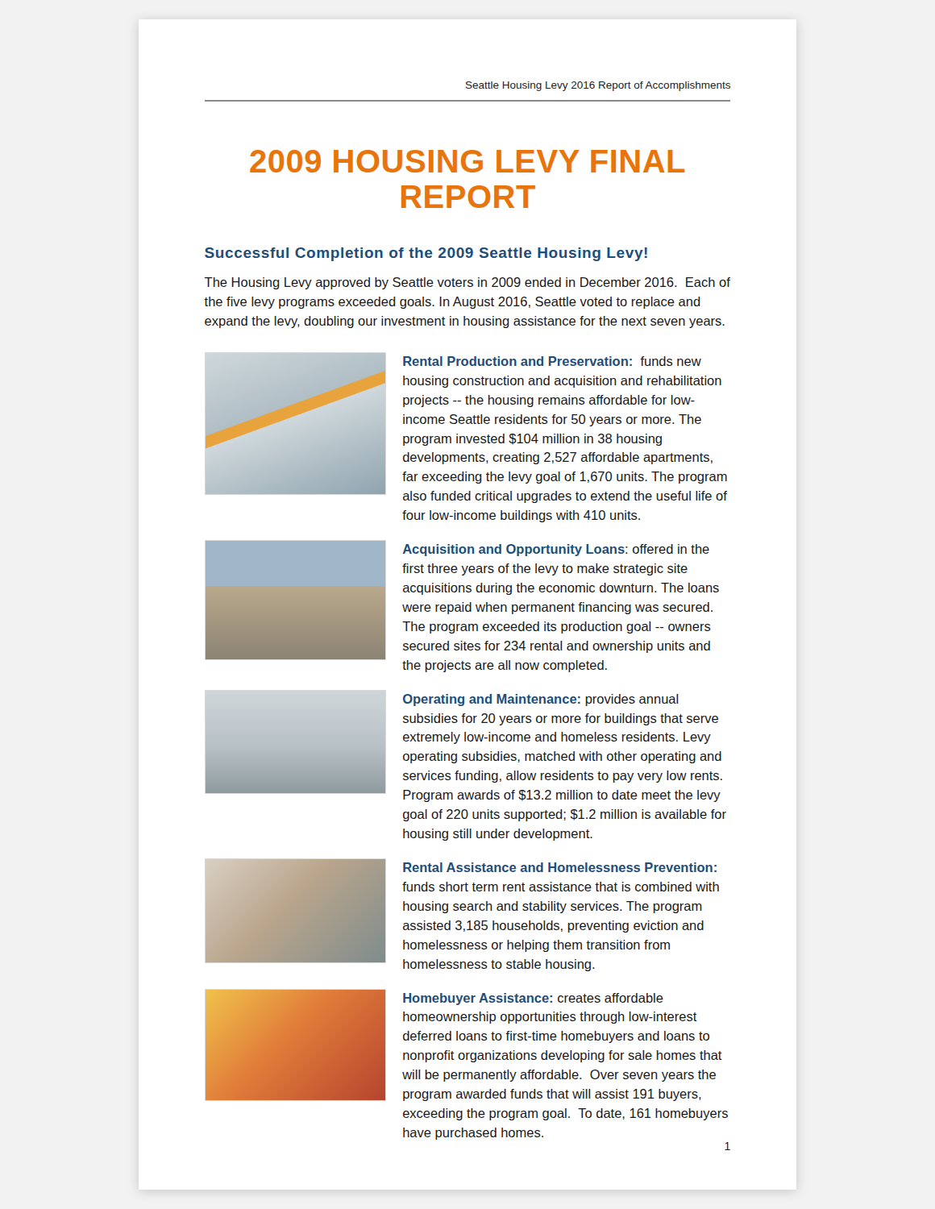Seattle Housing Levy 2016 Report of Accomplishments
2009 HOUSING LEVY FINAL REPORT
Successful Completion of the 2009 Seattle Housing Levy!
The Housing Levy approved by Seattle voters in 2009 ended in December 2016. Each of the five levy programs exceeded goals. In August 2016, Seattle voted to replace and expand the levy, doubling our investment in housing assistance for the next seven years.
Rental Production and Preservation: funds new housing construction and acquisition and rehabilitation projects -- the housing remains affordable for low-income Seattle residents for 50 years or more. The program invested $104 million in 38 housing developments, creating 2,527 affordable apartments, far exceeding the levy goal of 1,670 units. The program also funded critical upgrades to extend the useful life of four low-income buildings with 410 units.
Acquisition and Opportunity Loans: offered in the first three years of the levy to make strategic site acquisitions during the economic downturn. The loans were repaid when permanent financing was secured. The program exceeded its production goal -- owners secured sites for 234 rental and ownership units and the projects are all now completed.
Operating and Maintenance: provides annual subsidies for 20 years or more for buildings that serve extremely low-income and homeless residents. Levy operating subsidies, matched with other operating and services funding, allow residents to pay very low rents. Program awards of $13.2 million to date meet the levy goal of 220 units supported; $1.2 million is available for housing still under development.
Rental Assistance and Homelessness Prevention: funds short term rent assistance that is combined with housing search and stability services. The program assisted 3,185 households, preventing eviction and homelessness or helping them transition from homelessness to stable housing.
Homebuyer Assistance: creates affordable homeownership opportunities through low-interest deferred loans to first-time homebuyers and loans to nonprofit organizations developing for sale homes that will be permanently affordable. Over seven years the program awarded funds that will assist 191 buyers, exceeding the program goal. To date, 161 homebuyers have purchased homes.
1